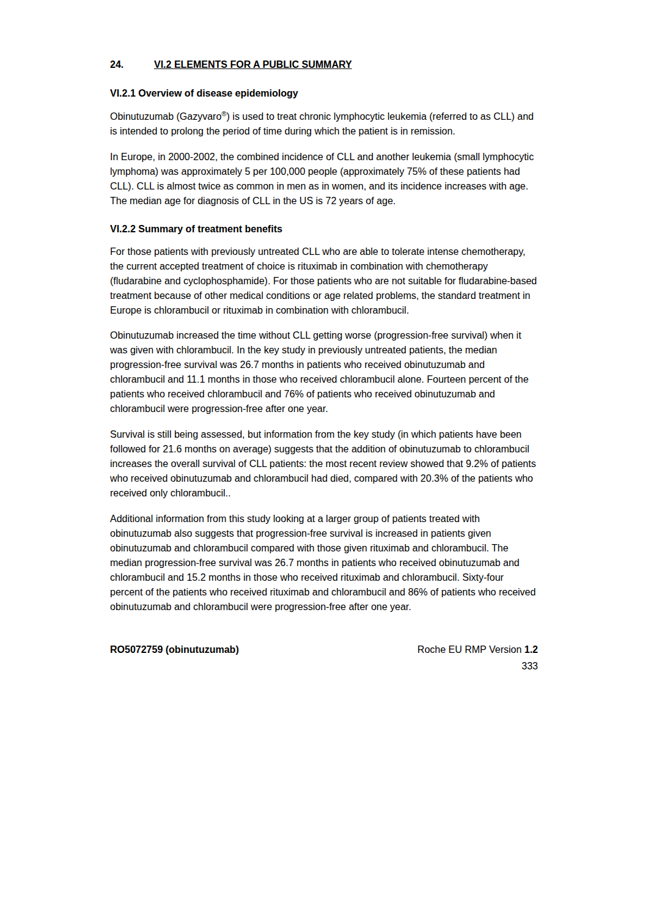24. VI.2 ELEMENTS FOR A PUBLIC SUMMARY
VI.2.1 Overview of disease epidemiology
Obinutuzumab (Gazyvaro®) is used to treat chronic lymphocytic leukemia (referred to as CLL) and is intended to prolong the period of time during which the patient is in remission.
In Europe, in 2000-2002, the combined incidence of CLL and another leukemia (small lymphocytic lymphoma) was approximately 5 per 100,000 people (approximately 75% of these patients had CLL). CLL is almost twice as common in men as in women, and its incidence increases with age. The median age for diagnosis of CLL in the US is 72 years of age.
VI.2.2 Summary of treatment benefits
For those patients with previously untreated CLL who are able to tolerate intense chemotherapy, the current accepted treatment of choice is rituximab in combination with chemotherapy (fludarabine and cyclophosphamide). For those patients who are not suitable for fludarabine-based treatment because of other medical conditions or age related problems, the standard treatment in Europe is chlorambucil or rituximab in combination with chlorambucil.
Obinutuzumab increased the time without CLL getting worse (progression-free survival) when it was given with chlorambucil. In the key study in previously untreated patients, the median progression-free survival was 26.7 months in patients who received obinutuzumab and chlorambucil and 11.1 months in those who received chlorambucil alone. Fourteen percent of the patients who received chlorambucil and 76% of patients who received obinutuzumab and chlorambucil were progression-free after one year.
Survival is still being assessed, but information from the key study (in which patients have been followed for 21.6 months on average) suggests that the addition of obinutuzumab to chlorambucil increases the overall survival of CLL patients: the most recent review showed that 9.2% of patients who received obinutuzumab and chlorambucil had died, compared with 20.3% of the patients who received only chlorambucil..
Additional information from this study looking at a larger group of patients treated with obinutuzumab also suggests that progression-free survival is increased in patients given obinutuzumab and chlorambucil compared with those given rituximab and chlorambucil. The median progression-free survival was 26.7 months in patients who received obinutuzumab and chlorambucil and 15.2 months in those who received rituximab and chlorambucil. Sixty-four percent of the patients who received rituximab and chlorambucil and 86% of patients who received obinutuzumab and chlorambucil were progression-free after one year.
RO5072759 (obinutuzumab)
Roche EU RMP Version 1.2
333